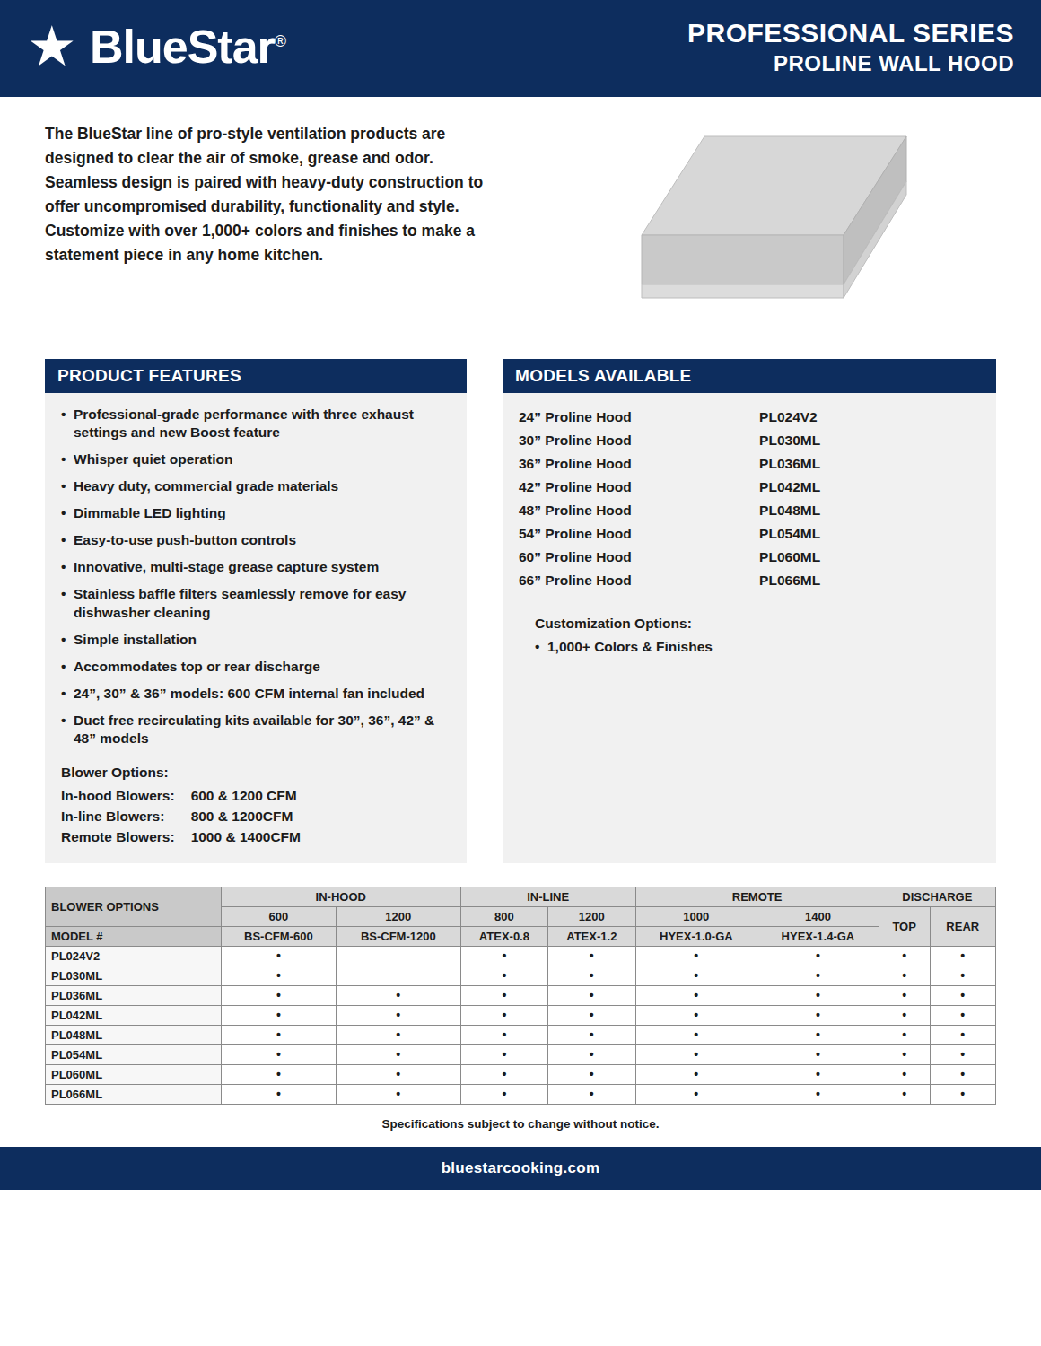★
BlueStar®
PROFESSIONAL SERIES
PROLINE WALL HOOD
The BlueStar line of pro-style ventilation products are designed to clear the air of smoke, grease and odor. Seamless design is paired with heavy-duty construction to offer uncompromised durability, functionality and style. Customize with over 1,000+ colors and finishes to make a statement piece in any home kitchen.
PRODUCT FEATURES
Professional-grade performance with three exhaust settings and new Boost feature
Whisper quiet operation
Heavy duty, commercial grade materials
Dimmable LED lighting
Easy-to-use push-button controls
Innovative, multi-stage grease capture system
Stainless baffle filters seamlessly remove for easy dishwasher cleaning
Simple installation
Accommodates top or rear discharge
24”, 30” & 36” models: 600 CFM internal fan included
Duct free recirculating kits available for 30”, 36”, 42” & 48” models
Blower Options:
| In-hood Blowers: | 600 & 1200 CFM |
| In-line Blowers: | 800 & 1200CFM |
| Remote Blowers: | 1000 & 1400CFM |
MODELS AVAILABLE
| 24” Proline Hood | PL024V2 |
| 30” Proline Hood | PL030ML |
| 36” Proline Hood | PL036ML |
| 42” Proline Hood | PL042ML |
| 48” Proline Hood | PL048ML |
| 54” Proline Hood | PL054ML |
| 60” Proline Hood | PL060ML |
| 66” Proline Hood | PL066ML |
Customization Options:
1,000+ Colors & Finishes
| BLOWER OPTIONS | IN-HOOD | IN-LINE | REMOTE | DISCHARGE |
| --- | --- | --- | --- | --- |
| 600 | 1200 | 800 | 1200 | 1000 | 1400 | TOP | REAR |
| MODEL # | BS-CFM-600 | BS-CFM-1200 | ATEX-0.8 | ATEX-1.2 | HYEX-1.0-GA | HYEX-1.4-GA |
| PL024V2 | • | | • | • | • | • | • | • |
| PL030ML | • | | • | • | • | • | • | • |
| PL036ML | • | • | • | • | • | • | • | • |
| PL042ML | • | • | • | • | • | • | • | • |
| PL048ML | • | • | • | • | • | • | • | • |
| PL054ML | • | • | • | • | • | • | • | • |
| PL060ML | • | • | • | • | • | • | • | • |
| PL066ML | • | • | • | • | • | • | • | • |
Specifications subject to change without notice.
bluestarcooking.com